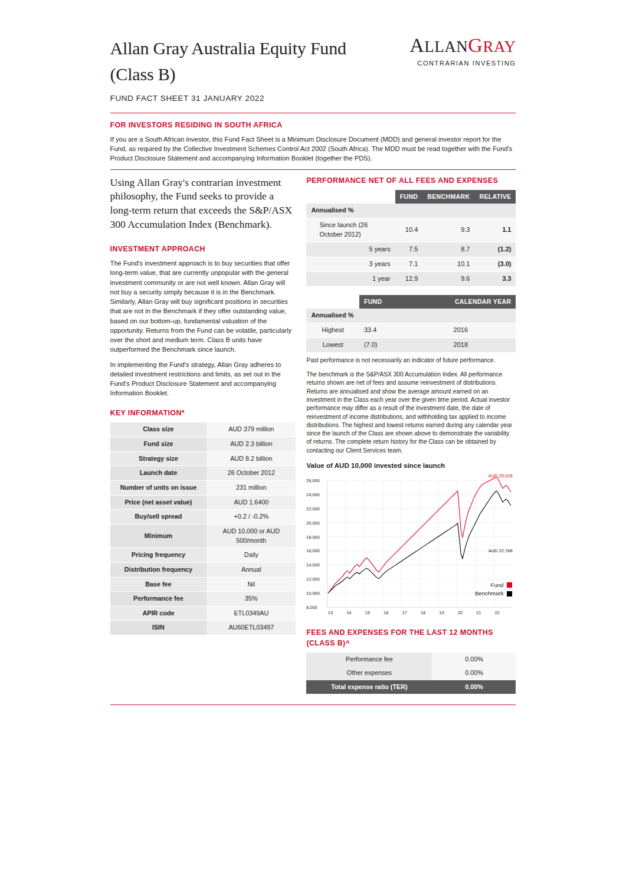Allan Gray Australia Equity Fund (Class B)
FUND FACT SHEET 31 JANUARY 2022
ALLAN GRAY
CONTRARIAN INVESTING
For investors residing in South Africa
If you are a South African investor, this Fund Fact Sheet is a Minimum Disclosure Document (MDD) and general investor report for the Fund, as required by the Collective Investment Schemes Control Act 2002 (South Africa). The MDD must be read together with the Fund's Product Disclosure Statement and accompanying Information Booklet (together the PDS).
Using Allan Gray's contrarian investment philosophy, the Fund seeks to provide a long-term return that exceeds the S&P/ASX 300 Accumulation Index (Benchmark).
Investment approach
The Fund's investment approach is to buy securities that offer long-term value, that are currently unpopular with the general investment community or are not well known. Allan Gray will not buy a security simply because it is in the Benchmark. Similarly, Allan Gray will buy significant positions in securities that are not in the Benchmark if they offer outstanding value, based on our bottom-up, fundamental valuation of the opportunity. Returns from the Fund can be volatile, particularly over the short and medium term. Class B units have outperformed the Benchmark since launch.
In implementing the Fund's strategy, Allan Gray adheres to detailed investment restrictions and limits, as set out in the Fund's Product Disclosure Statement and accompanying Information Booklet.
Key information*
| Class size | AUD 379 million |
| Fund size | AUD 2.3 billion |
| Strategy size | AUD 8.2 billion |
| Launch date | 26 October 2012 |
| Number of units on issue | 231 million |
| Price (net asset value) | AUD 1.6400 |
| Buy/sell spread | +0.2 / -0.2% |
| Minimum | AUD 10,000 or AUD 500/month |
| Pricing frequency | Daily |
| Distribution frequency | Annual |
| Base fee | Nil |
| Performance fee | 35% |
| APIR code | ETL0349AU |
| ISIN | AU60ETL03497 |
Performance net of all fees and expenses
| | FUND | BENCHMARK | RELATIVE |
| --- | --- | --- | --- |
| Annualised % |
| Since launch (26 October 2012) | 10.4 | 9.3 | 1.1 |
| 5 years | 7.5 | 8.7 | (1.2) |
| 3 years | 7.1 | 10.1 | (3.0) |
| 1 year | 12.9 | 9.6 | 3.3 |
| | FUND | CALENDAR YEAR |
| --- | --- | --- |
| Annualised % |
| Highest | 33.4 | 2016 |
| Lowest | (7.0) | 2018 |
Past performance is not necessarily an indicator of future performance.
The benchmark is the S&P/ASX 300 Accumulation Index. All performance returns shown are net of fees and assume reinvestment of distributions. Returns are annualised and show the average amount earned on an investment in the Class each year over the given time period. Actual investor performance may differ as a result of the investment date, the date of reinvestment of income distributions, and withholding tax applied to income distributions. The highest and lowest returns earned during any calendar year since the launch of the Class are shown above to demonstrate the variability of returns. The complete return history for the Class can be obtained by contacting our Client Services team.
Value of AUD 10,000 invested since launch
26,000 24,000 22,000 20,000 18,000 16,000 14,000 12,000 10,000 8,000 13 14 15 16 17 18 19 20 21 22 AUD 25,028 AUD 22,788
Fund
Benchmark
Fees and expenses for the last 12 months (Class B)^
| Performance fee | 0.00% |
| Other expenses | 0.00% |
| Total expense ratio (TER) | 0.00% |